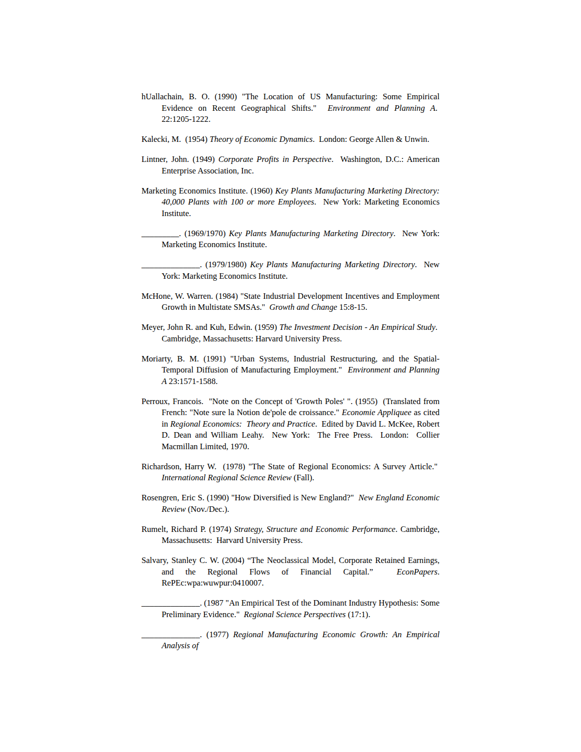hUallachain, B. O. (1990) "The Location of US Manufacturing: Some Empirical Evidence on Recent Geographical Shifts." Environment and Planning A. 22:1205-1222.
Kalecki, M. (1954) Theory of Economic Dynamics. London: George Allen & Unwin.
Lintner, John. (1949) Corporate Profits in Perspective. Washington, D.C.: American Enterprise Association, Inc.
Marketing Economics Institute. (1960) Key Plants Manufacturing Marketing Directory: 40,000 Plants with 100 or more Employees. New York: Marketing Economics Institute.
_________. (1969/1970) Key Plants Manufacturing Marketing Directory. New York: Marketing Economics Institute.
______________. (1979/1980) Key Plants Manufacturing Marketing Directory. New York: Marketing Economics Institute.
McHone, W. Warren. (1984) "State Industrial Development Incentives and Employment Growth in Multistate SMSAs." Growth and Change 15:8-15.
Meyer, John R. and Kuh, Edwin. (1959) The Investment Decision - An Empirical Study. Cambridge, Massachusetts: Harvard University Press.
Moriarty, B. M. (1991) "Urban Systems, Industrial Restructuring, and the Spatial-Temporal Diffusion of Manufacturing Employment." Environment and Planning A 23:1571-1588.
Perroux, Francois. "Note on the Concept of 'Growth Poles' ". (1955) (Translated from French: "Note sure la Notion de'pole de croissance." Economie Appliquee as cited in Regional Economics: Theory and Practice. Edited by David L. McKee, Robert D. Dean and William Leahy. New York: The Free Press. London: Collier Macmillan Limited, 1970.
Richardson, Harry W. (1978) "The State of Regional Economics: A Survey Article." International Regional Science Review (Fall).
Rosengren, Eric S. (1990) "How Diversified is New England?" New England Economic Review (Nov./Dec.).
Rumelt, Richard P. (1974) Strategy, Structure and Economic Performance. Cambridge, Massachusetts: Harvard University Press.
Salvary, Stanley C. W. (2004) “The Neoclassical Model, Corporate Retained Earnings, and the Regional Flows of Financial Capital.” EconPapers. RePEc:wpa:wuwpur:0410007.
______________. (1987 "An Empirical Test of the Dominant Industry Hypothesis: Some Preliminary Evidence." Regional Science Perspectives (17:1).
______________. (1977) Regional Manufacturing Economic Growth: An Empirical Analysis of